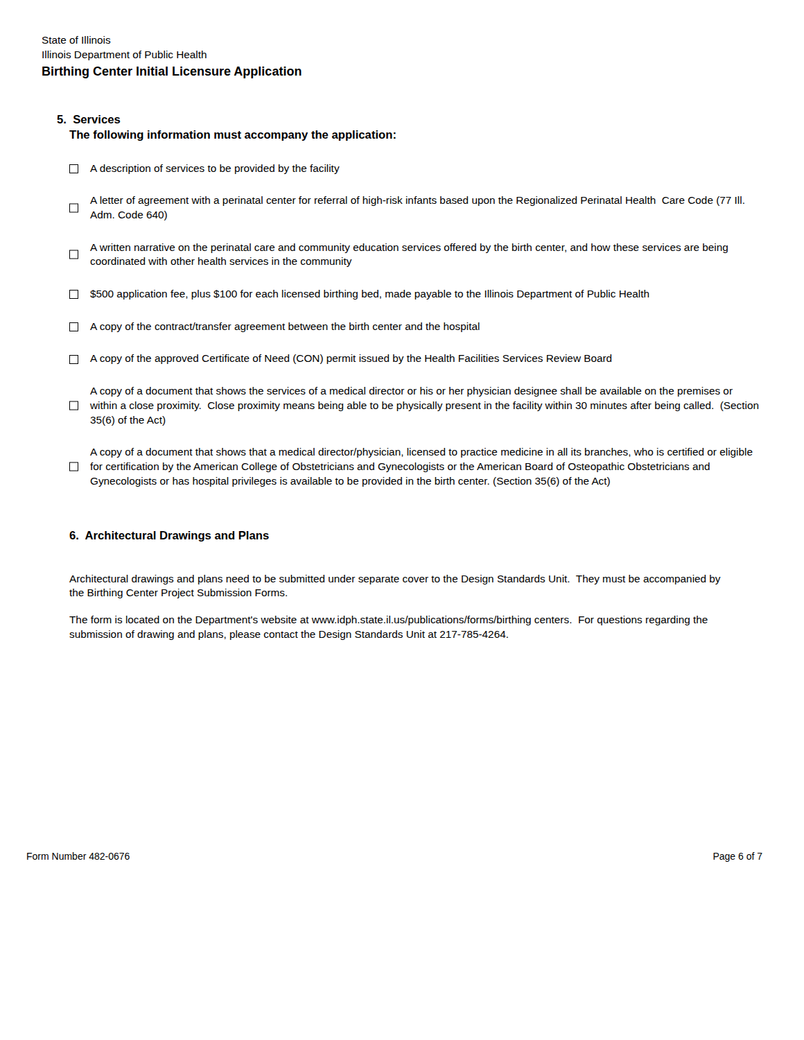State of Illinois
Illinois Department of Public Health
Birthing Center Initial Licensure Application
5. Services
The following information must accompany the application:
A description of services to be provided by the facility
A letter of agreement with a perinatal center for referral of high-risk infants based upon the Regionalized Perinatal Health Care Code (77 Ill. Adm. Code 640)
A written narrative on the perinatal care and community education services offered by the birth center, and how these services are being coordinated with other health services in the community
$500 application fee, plus $100 for each licensed birthing bed, made payable to the Illinois Department of Public Health
A copy of the contract/transfer agreement between the birth center and the hospital
A copy of the approved Certificate of Need (CON) permit issued by the Health Facilities Services Review Board
A copy of a document that shows the services of a medical director or his or her physician designee shall be available on the premises or within a close proximity. Close proximity means being able to be physically present in the facility within 30 minutes after being called. (Section 35(6) of the Act)
A copy of a document that shows that a medical director/physician, licensed to practice medicine in all its branches, who is certified or eligible for certification by the American College of Obstetricians and Gynecologists or the American Board of Osteopathic Obstetricians and Gynecologists or has hospital privileges is available to be provided in the birth center. (Section 35(6) of the Act)
6. Architectural Drawings and Plans
Architectural drawings and plans need to be submitted under separate cover to the Design Standards Unit. They must be accompanied by the Birthing Center Project Submission Forms.
The form is located on the Department's website at www.idph.state.il.us/publications/forms/birthing centers. For questions regarding the submission of drawing and plans, please contact the Design Standards Unit at 217-785-4264.
Form Number 482-0676
Page 6 of 7